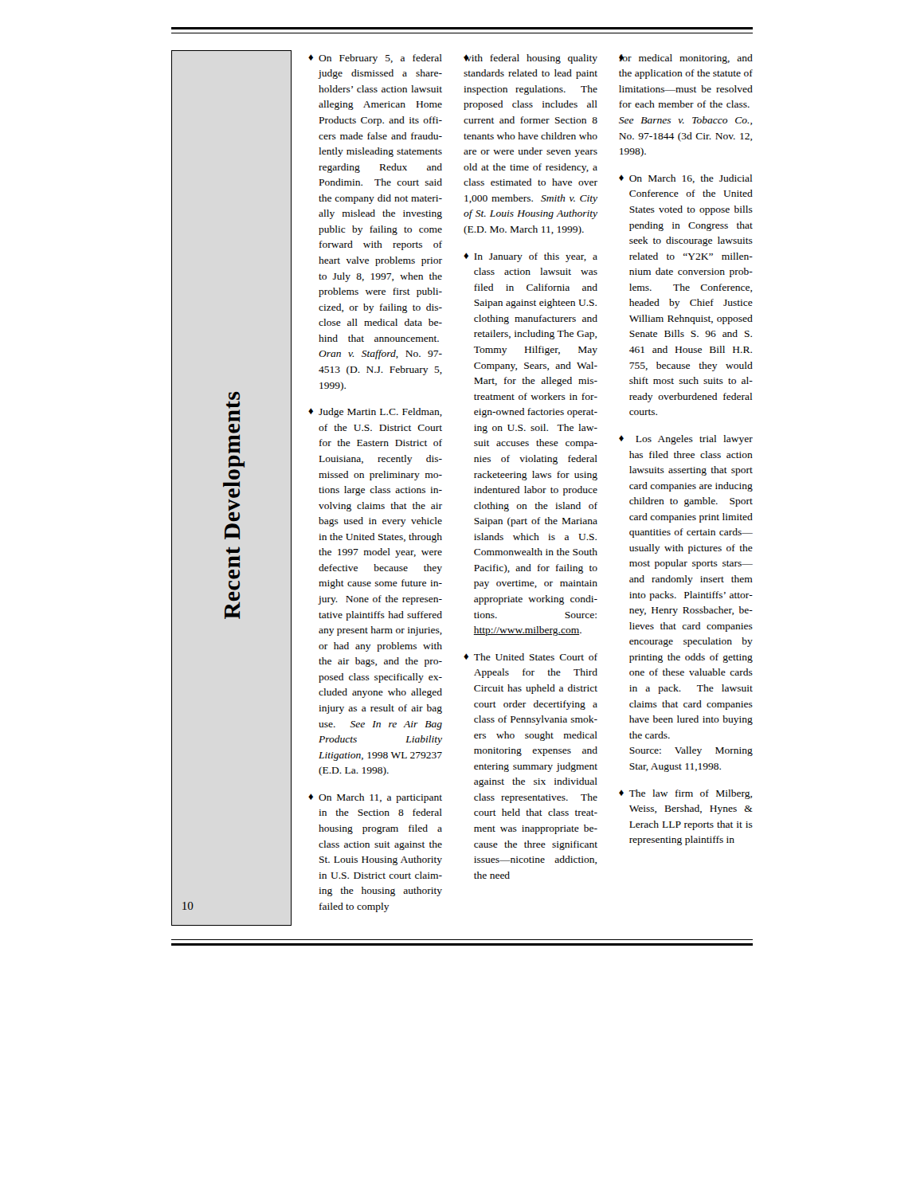Recent Developments
10
On February 5, a federal judge dismissed a shareholders’ class action lawsuit alleging American Home Products Corp. and its officers made false and fraudulently misleading statements regarding Redux and Pondimin. The court said the company did not materially mislead the investing public by failing to come forward with reports of heart valve problems prior to July 8, 1997, when the problems were first publicized, or by failing to disclose all medical data behind that announcement. Oran v. Stafford, No. 97-4513 (D. N.J. February 5, 1999).
Judge Martin L.C. Feldman, of the U.S. District Court for the Eastern District of Louisiana, recently dismissed on preliminary motions large class actions involving claims that the air bags used in every vehicle in the United States, through the 1997 model year, were defective because they might cause some future injury. None of the representative plaintiffs had suffered any present harm or injuries, or had any problems with the air bags, and the proposed class specifically excluded anyone who alleged injury as a result of air bag use. See In re Air Bag Products Liability Litigation, 1998 WL 279237 (E.D. La. 1998).
On March 11, a participant in the Section 8 federal housing program filed a class action suit against the St. Louis Housing Authority in U.S. District court claiming the housing authority failed to comply
with federal housing quality standards related to lead paint inspection regulations. The proposed class includes all current and former Section 8 tenants who have children who are or were under seven years old at the time of residency, a class estimated to have over 1,000 members. Smith v. City of St. Louis Housing Authority (E.D. Mo. March 11, 1999).
In January of this year, a class action lawsuit was filed in California and Saipan against eighteen U.S. clothing manufacturers and retailers, including The Gap, Tommy Hilfiger, May Company, Sears, and Wal-Mart, for the alleged mistreatment of workers in foreign-owned factories operating on U.S. soil. The lawsuit accuses these companies of violating federal racketeering laws for using indentured labor to produce clothing on the island of Saipan (part of the Mariana islands which is a U.S. Commonwealth in the South Pacific), and for failing to pay overtime, or maintain appropriate working conditions. Source: http://www.milberg.com.
The United States Court of Appeals for the Third Circuit has upheld a district court order decertifying a class of Pennsylvania smokers who sought medical monitoring expenses and entering summary judgment against the six individual class representatives. The court held that class treatment was inappropriate because the three significant issues—nicotine addiction, the need
for medical monitoring, and the application of the statute of limitations—must be resolved for each member of the class. See Barnes v. Tobacco Co., No. 97-1844 (3d Cir. Nov. 12, 1998).
On March 16, the Judicial Conference of the United States voted to oppose bills pending in Congress that seek to discourage lawsuits related to “Y2K” millennium date conversion problems. The Conference, headed by Chief Justice William Rehnquist, opposed Senate Bills S. 96 and S. 461 and House Bill H.R. 755, because they would shift most such suits to already overburdened federal courts.
Los Angeles trial lawyer has filed three class action lawsuits asserting that sport card companies are inducing children to gamble. Sport card companies print limited quantities of certain cards—usually with pictures of the most popular sports stars—and randomly insert them into packs. Plaintiffs’ attorney, Henry Rossbacher, believes that card companies encourage speculation by printing the odds of getting one of these valuable cards in a pack. The lawsuit claims that card companies have been lured into buying the cards.
Source: Valley Morning Star, August 11,1998.
The law firm of Milberg, Weiss, Bershad, Hynes & Lerach LLP reports that it is representing plaintiffs in